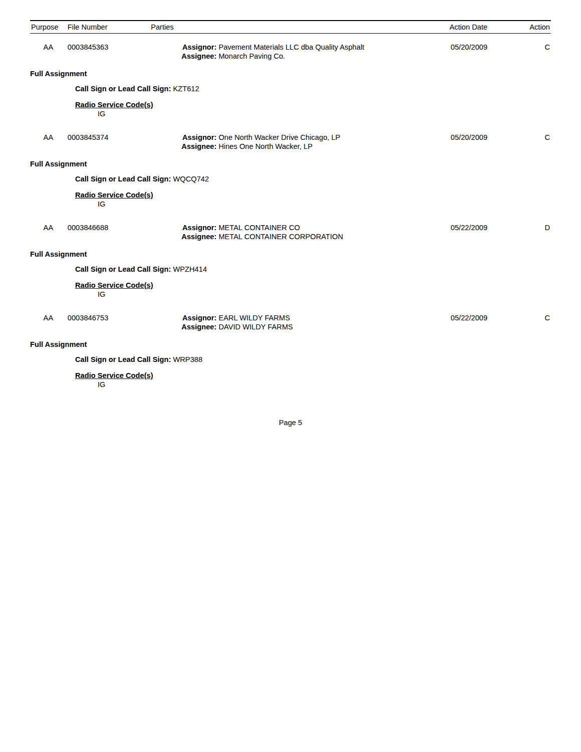| Purpose | File Number | Parties | Action Date | Action |
| AA | 0003845363 | Assignor: | Pavement Materials LLC dba Quality Asphalt | 05/20/2009 | C |
| | | Assignee: | Monarch Paving Co. | | |
Full Assignment
Call Sign or Lead Call Sign: KZT612
Radio Service Code(s)
IG
| AA | 0003845374 | Assignor: | One North Wacker Drive Chicago, LP | 05/20/2009 | C |
| | | Assignee: | Hines One North Wacker, LP | | |
Full Assignment
Call Sign or Lead Call Sign: WQCQ742
Radio Service Code(s)
IG
| AA | 0003846688 | Assignor: | METAL CONTAINER CO | 05/22/2009 | D |
| | | Assignee: | METAL CONTAINER CORPORATION | | |
Full Assignment
Call Sign or Lead Call Sign: WPZH414
Radio Service Code(s)
IG
| AA | 0003846753 | Assignor: | EARL WILDY FARMS | 05/22/2009 | C |
| | | Assignee: | DAVID WILDY FARMS | | |
Full Assignment
Call Sign or Lead Call Sign: WRP388
Radio Service Code(s)
IG
Page 5